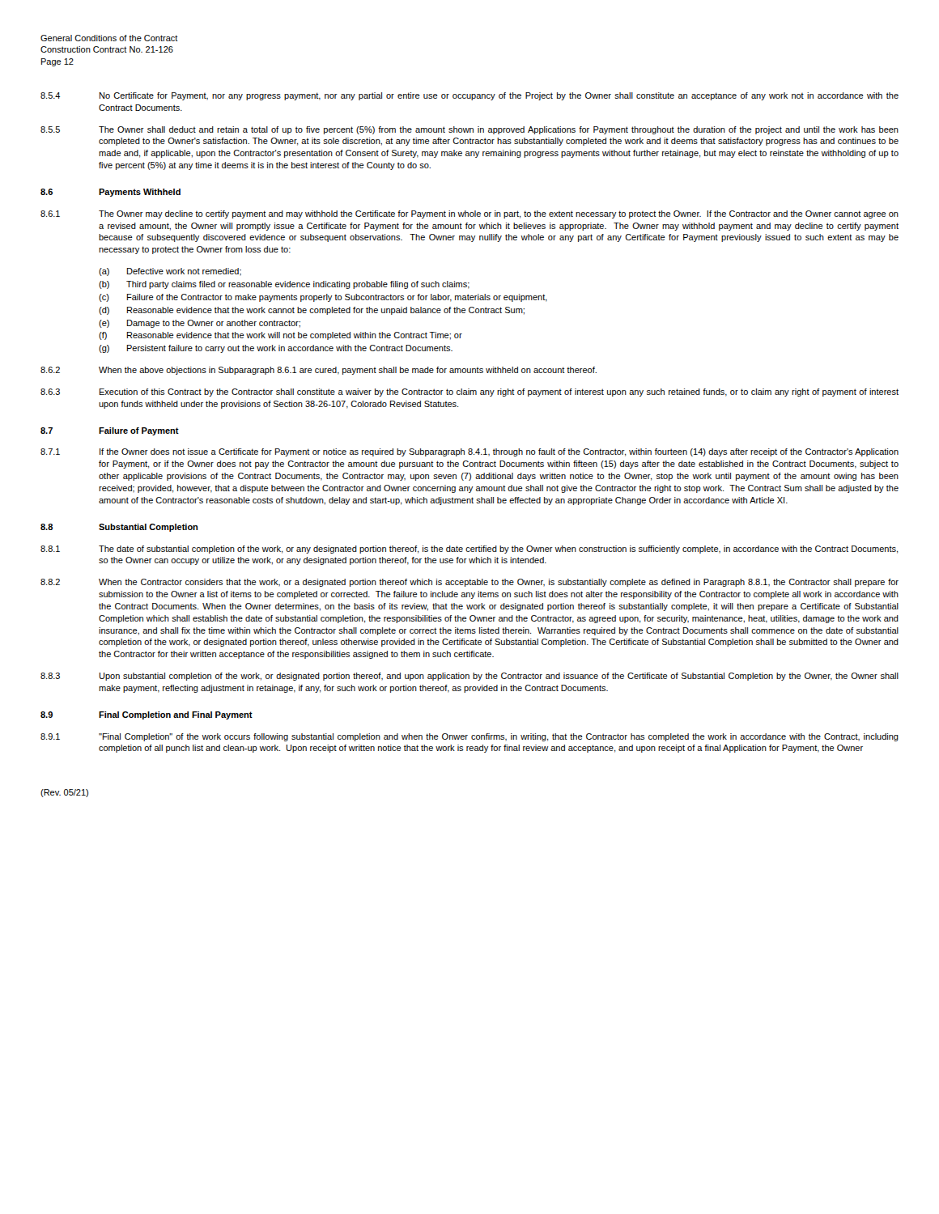General Conditions of the Contract
Construction Contract No. 21-126
Page 12
8.5.4
No Certificate for Payment, nor any progress payment, nor any partial or entire use or occupancy of the Project by the Owner shall constitute an acceptance of any work not in accordance with the Contract Documents.
8.5.5
The Owner shall deduct and retain a total of up to five percent (5%) from the amount shown in approved Applications for Payment throughout the duration of the project and until the work has been completed to the Owner's satisfaction. The Owner, at its sole discretion, at any time after Contractor has substantially completed the work and it deems that satisfactory progress has and continues to be made and, if applicable, upon the Contractor's presentation of Consent of Surety, may make any remaining progress payments without further retainage, but may elect to reinstate the withholding of up to five percent (5%) at any time it deems it is in the best interest of the County to do so.
8.6
Payments Withheld
8.6.1
The Owner may decline to certify payment and may withhold the Certificate for Payment in whole or in part, to the extent necessary to protect the Owner. If the Contractor and the Owner cannot agree on a revised amount, the Owner will promptly issue a Certificate for Payment for the amount for which it believes is appropriate. The Owner may withhold payment and may decline to certify payment because of subsequently discovered evidence or subsequent observations. The Owner may nullify the whole or any part of any Certificate for Payment previously issued to such extent as may be necessary to protect the Owner from loss due to:
(a)
Defective work not remedied;
(b)
Third party claims filed or reasonable evidence indicating probable filing of such claims;
(c)
Failure of the Contractor to make payments properly to Subcontractors or for labor, materials or equipment,
(d)
Reasonable evidence that the work cannot be completed for the unpaid balance of the Contract Sum;
(e)
Damage to the Owner or another contractor;
(f)
Reasonable evidence that the work will not be completed within the Contract Time; or
(g)
Persistent failure to carry out the work in accordance with the Contract Documents.
8.6.2
When the above objections in Subparagraph 8.6.1 are cured, payment shall be made for amounts withheld on account thereof.
8.6.3
Execution of this Contract by the Contractor shall constitute a waiver by the Contractor to claim any right of payment of interest upon any such retained funds, or to claim any right of payment of interest upon funds withheld under the provisions of Section 38-26-107, Colorado Revised Statutes.
8.7
Failure of Payment
8.7.1
If the Owner does not issue a Certificate for Payment or notice as required by Subparagraph 8.4.1, through no fault of the Contractor, within fourteen (14) days after receipt of the Contractor's Application for Payment, or if the Owner does not pay the Contractor the amount due pursuant to the Contract Documents within fifteen (15) days after the date established in the Contract Documents, subject to other applicable provisions of the Contract Documents, the Contractor may, upon seven (7) additional days written notice to the Owner, stop the work until payment of the amount owing has been received; provided, however, that a dispute between the Contractor and Owner concerning any amount due shall not give the Contractor the right to stop work. The Contract Sum shall be adjusted by the amount of the Contractor's reasonable costs of shutdown, delay and start-up, which adjustment shall be effected by an appropriate Change Order in accordance with Article XI.
8.8
Substantial Completion
8.8.1
The date of substantial completion of the work, or any designated portion thereof, is the date certified by the Owner when construction is sufficiently complete, in accordance with the Contract Documents, so the Owner can occupy or utilize the work, or any designated portion thereof, for the use for which it is intended.
8.8.2
When the Contractor considers that the work, or a designated portion thereof which is acceptable to the Owner, is substantially complete as defined in Paragraph 8.8.1, the Contractor shall prepare for submission to the Owner a list of items to be completed or corrected. The failure to include any items on such list does not alter the responsibility of the Contractor to complete all work in accordance with the Contract Documents. When the Owner determines, on the basis of its review, that the work or designated portion thereof is substantially complete, it will then prepare a Certificate of Substantial Completion which shall establish the date of substantial completion, the responsibilities of the Owner and the Contractor, as agreed upon, for security, maintenance, heat, utilities, damage to the work and insurance, and shall fix the time within which the Contractor shall complete or correct the items listed therein. Warranties required by the Contract Documents shall commence on the date of substantial completion of the work, or designated portion thereof, unless otherwise provided in the Certificate of Substantial Completion. The Certificate of Substantial Completion shall be submitted to the Owner and the Contractor for their written acceptance of the responsibilities assigned to them in such certificate.
8.8.3
Upon substantial completion of the work, or designated portion thereof, and upon application by the Contractor and issuance of the Certificate of Substantial Completion by the Owner, the Owner shall make payment, reflecting adjustment in retainage, if any, for such work or portion thereof, as provided in the Contract Documents.
8.9
Final Completion and Final Payment
8.9.1
"Final Completion" of the work occurs following substantial completion and when the Onwer confirms, in writing, that the Contractor has completed the work in accordance with the Contract, including completion of all punch list and clean-up work. Upon receipt of written notice that the work is ready for final review and acceptance, and upon receipt of a final Application for Payment, the Owner
(Rev. 05/21)